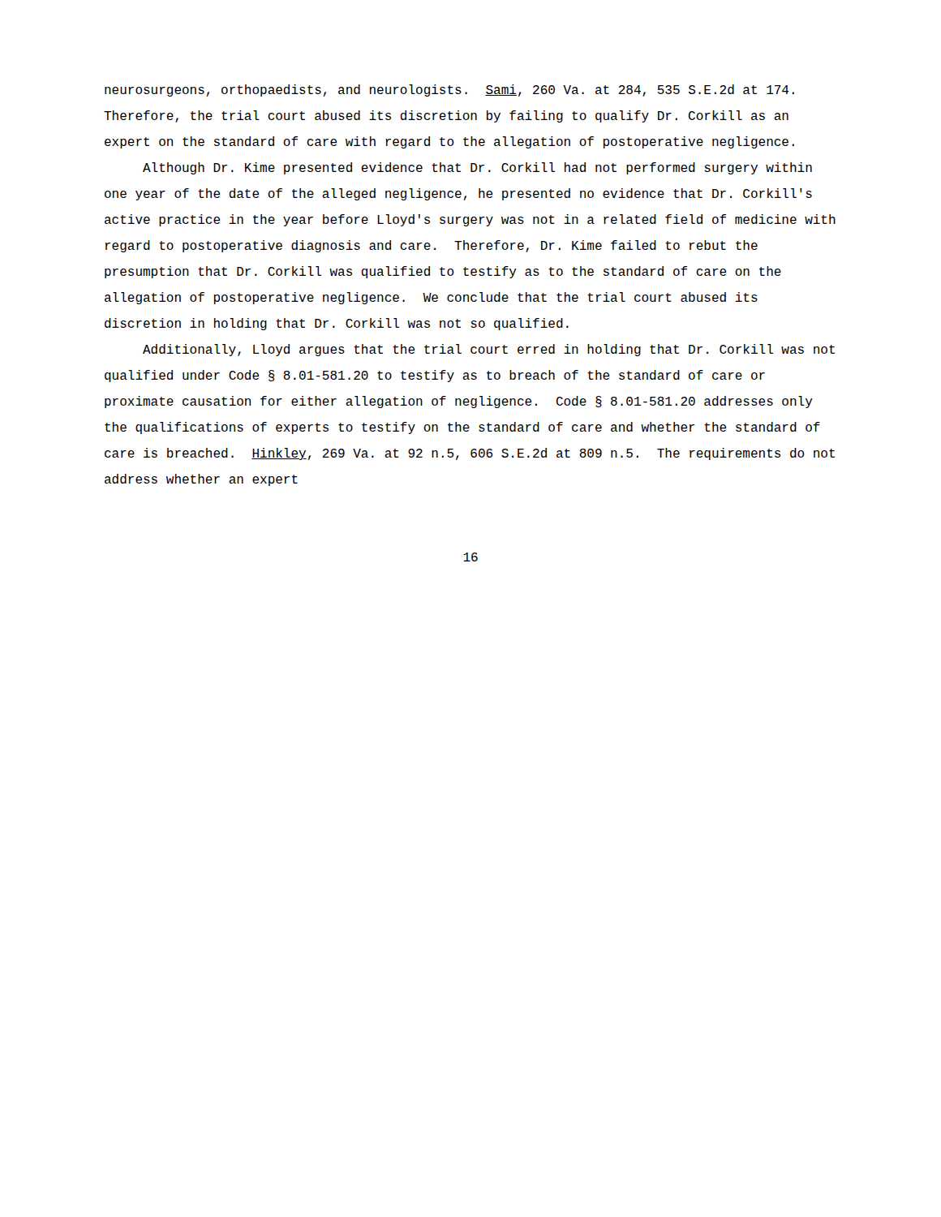neurosurgeons, orthopaedists, and neurologists. Sami, 260 Va. at 284, 535 S.E.2d at 174. Therefore, the trial court abused its discretion by failing to qualify Dr. Corkill as an expert on the standard of care with regard to the allegation of postoperative negligence.
Although Dr. Kime presented evidence that Dr. Corkill had not performed surgery within one year of the date of the alleged negligence, he presented no evidence that Dr. Corkill's active practice in the year before Lloyd's surgery was not in a related field of medicine with regard to postoperative diagnosis and care. Therefore, Dr. Kime failed to rebut the presumption that Dr. Corkill was qualified to testify as to the standard of care on the allegation of postoperative negligence. We conclude that the trial court abused its discretion in holding that Dr. Corkill was not so qualified.
Additionally, Lloyd argues that the trial court erred in holding that Dr. Corkill was not qualified under Code § 8.01-581.20 to testify as to breach of the standard of care or proximate causation for either allegation of negligence. Code § 8.01-581.20 addresses only the qualifications of experts to testify on the standard of care and whether the standard of care is breached. Hinkley, 269 Va. at 92 n.5, 606 S.E.2d at 809 n.5. The requirements do not address whether an expert
16